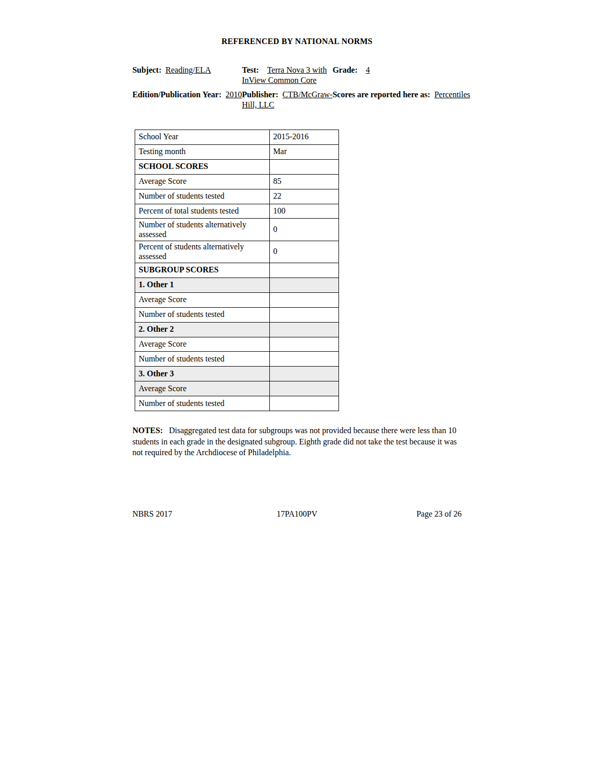REFERENCED BY NATIONAL NORMS
| Subject: Reading/ELA | Test: Terra Nova 3 with InView Common Core | Grade: 4 |
| Edition/Publication Year: 2010 | Publisher: CTB/McGraw-Hill, LLC | Scores are reported here as: Percentiles |
| School Year | 2015-2016 |
| Testing month | Mar |
| SCHOOL SCORES | |
| Average Score | 85 |
| Number of students tested | 22 |
| Percent of total students tested | 100 |
| Number of students alternatively assessed | 0 |
| Percent of students alternatively assessed | 0 |
| SUBGROUP SCORES | |
| 1. Other 1 | |
| Average Score | |
| Number of students tested | |
| 2. Other 2 | |
| Average Score | |
| Number of students tested | |
| 3. Other 3 | |
| Average Score | |
| Number of students tested | |
NOTES: Disaggregated test data for subgroups was not provided because there were less than 10 students in each grade in the designated subgroup. Eighth grade did not take the test because it was not required by the Archdiocese of Philadelphia.
| NBRS 2017 | 17PA100PV | Page 23 of 26 |